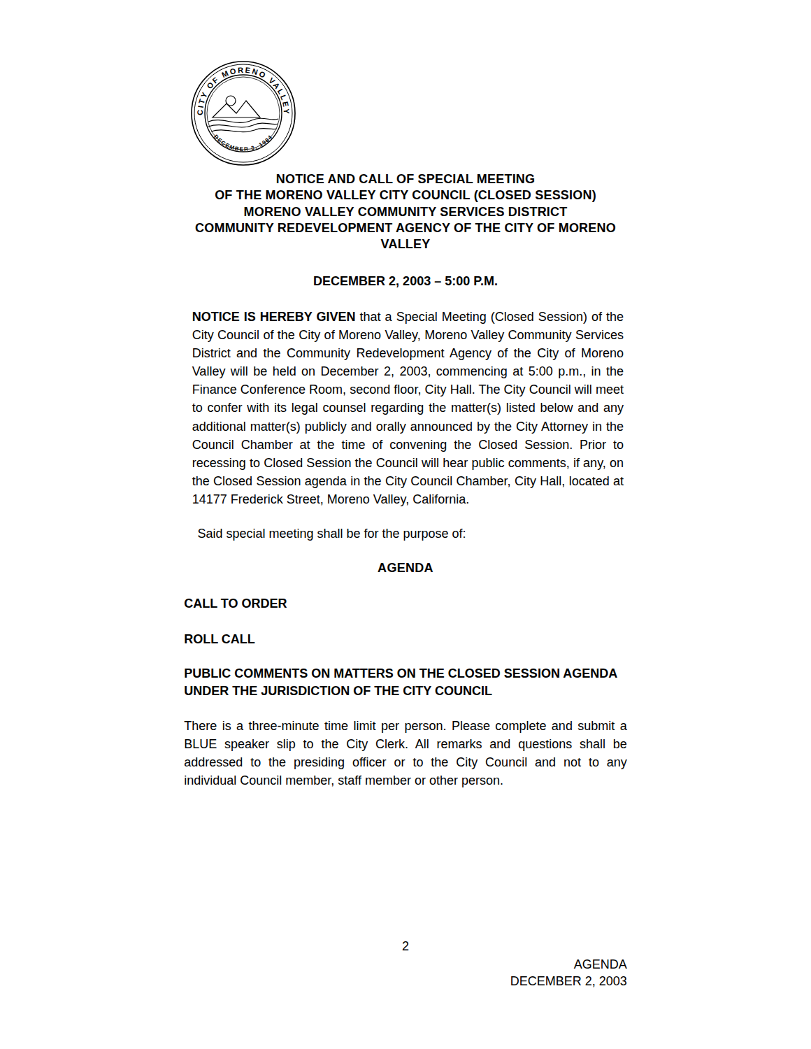CITY OF MORENO VALLEY DECEMBER 3, 1984
NOTICE AND CALL OF SPECIAL MEETING OF THE MORENO VALLEY CITY COUNCIL (CLOSED SESSION) MORENO VALLEY COMMUNITY SERVICES DISTRICT COMMUNITY REDEVELOPMENT AGENCY OF THE CITY OF MORENO VALLEY
DECEMBER 2, 2003 – 5:00 P.M.
NOTICE IS HEREBY GIVEN that a Special Meeting (Closed Session) of the City Council of the City of Moreno Valley, Moreno Valley Community Services District and the Community Redevelopment Agency of the City of Moreno Valley will be held on December 2, 2003, commencing at 5:00 p.m., in the Finance Conference Room, second floor, City Hall. The City Council will meet to confer with its legal counsel regarding the matter(s) listed below and any additional matter(s) publicly and orally announced by the City Attorney in the Council Chamber at the time of convening the Closed Session. Prior to recessing to Closed Session the Council will hear public comments, if any, on the Closed Session agenda in the City Council Chamber, City Hall, located at 14177 Frederick Street, Moreno Valley, California.
Said special meeting shall be for the purpose of:
AGENDA
CALL TO ORDER
ROLL CALL
PUBLIC COMMENTS ON MATTERS ON THE CLOSED SESSION AGENDA UNDER THE JURISDICTION OF THE CITY COUNCIL
There is a three-minute time limit per person. Please complete and submit a BLUE speaker slip to the City Clerk. All remarks and questions shall be addressed to the presiding officer or to the City Council and not to any individual Council member, staff member or other person.
2
AGENDA DECEMBER 2, 2003